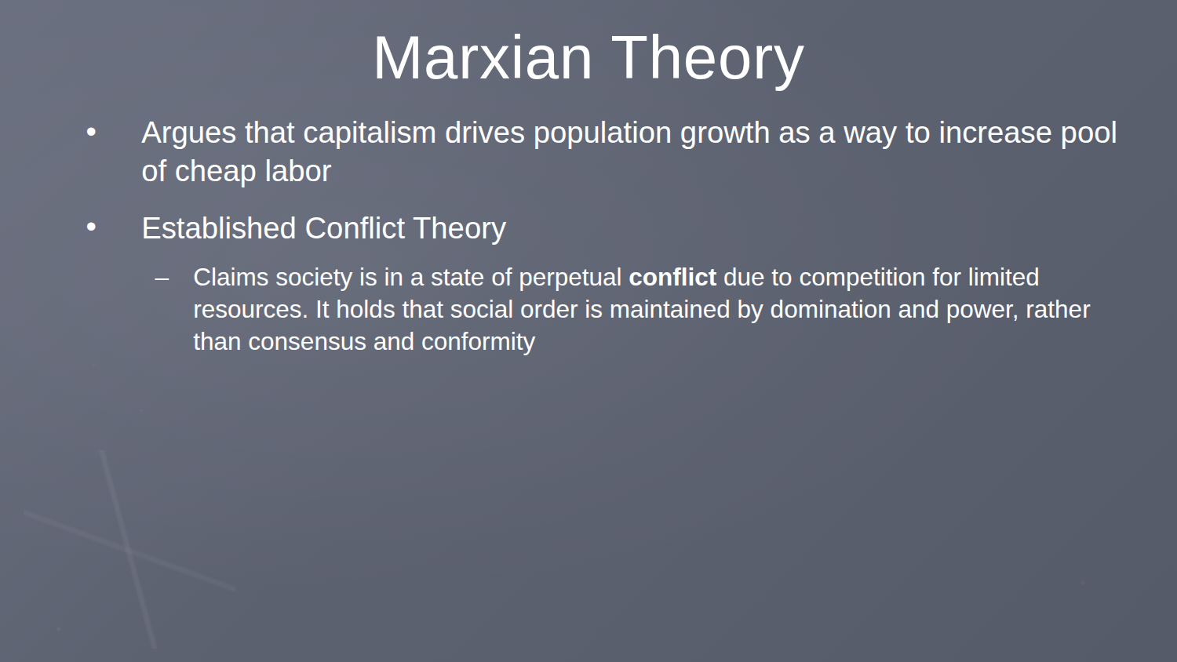Marxian Theory
Argues that capitalism drives population growth as a way to increase pool of cheap labor
Established Conflict Theory
Claims society is in a state of perpetual conflict due to competition for limited resources. It holds that social order is maintained by domination and power, rather than consensus and conformity